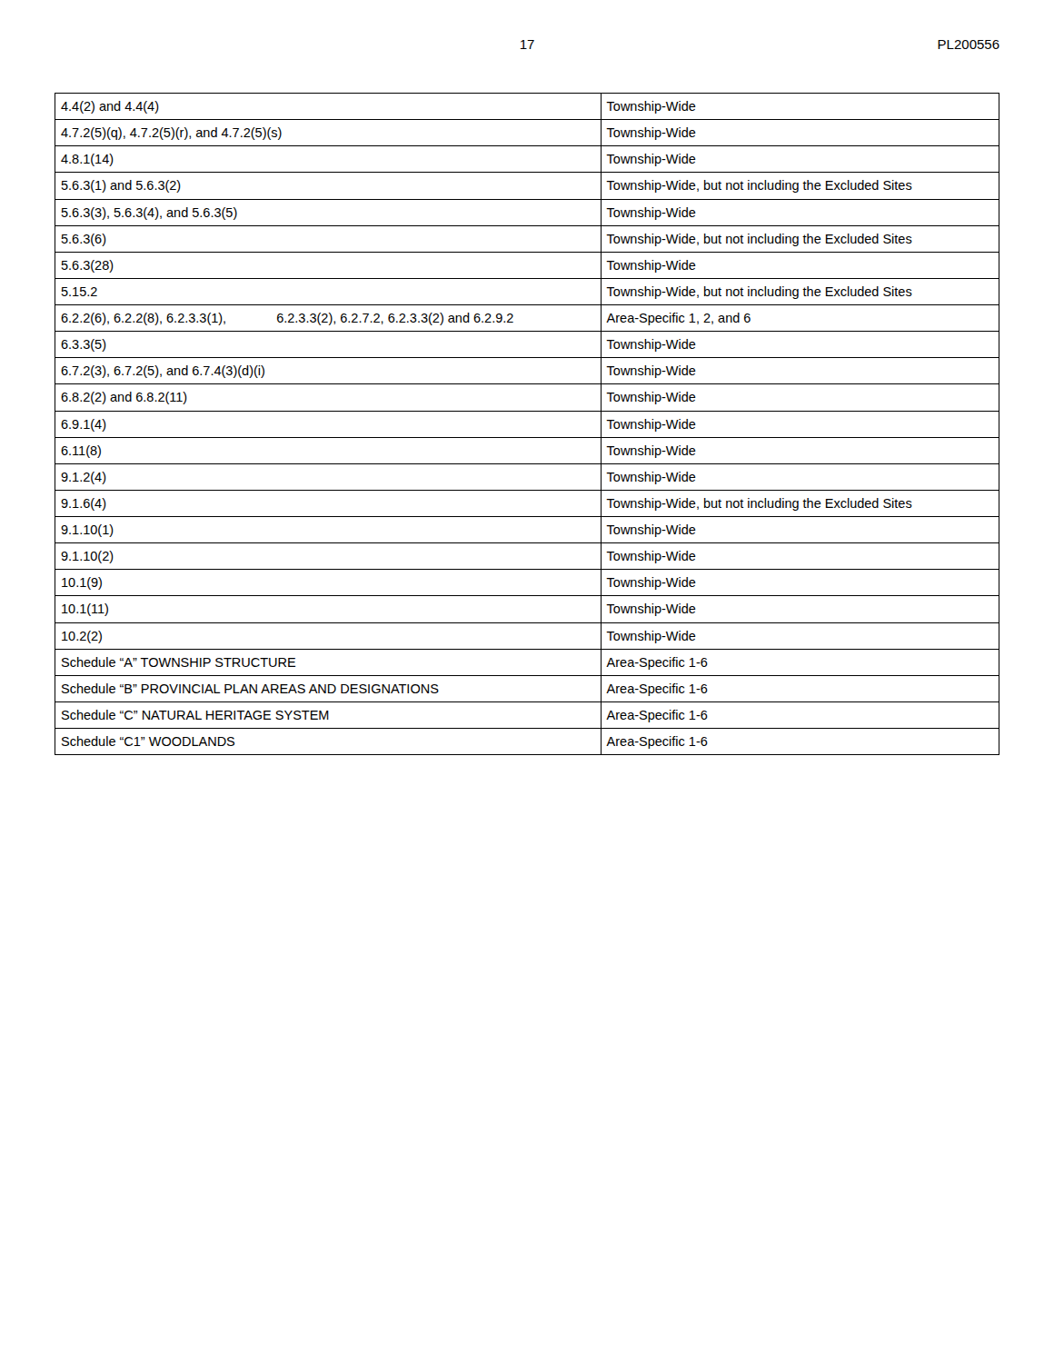17 PL200556
| 4.4(2) and 4.4(4) | Township-Wide |
| 4.7.2(5)(q), 4.7.2(5)(r), and 4.7.2(5)(s) | Township-Wide |
| 4.8.1(14) | Township-Wide |
| 5.6.3(1) and 5.6.3(2) | Township-Wide, but not including the Excluded Sites |
| 5.6.3(3), 5.6.3(4), and 5.6.3(5) | Township-Wide |
| 5.6.3(6) | Township-Wide, but not including the Excluded Sites |
| 5.6.3(28) | Township-Wide |
| 5.15.2 | Township-Wide, but not including the Excluded Sites |
| 6.2.2(6), 6.2.2(8), 6.2.3.3(1), 6.2.3.3(2), 6.2.7.2, 6.2.3.3(2) and 6.2.9.2 | Area-Specific 1, 2, and 6 |
| 6.3.3(5) | Township-Wide |
| 6.7.2(3), 6.7.2(5), and 6.7.4(3)(d)(i) | Township-Wide |
| 6.8.2(2) and 6.8.2(11) | Township-Wide |
| 6.9.1(4) | Township-Wide |
| 6.11(8) | Township-Wide |
| 9.1.2(4) | Township-Wide |
| 9.1.6(4) | Township-Wide, but not including the Excluded Sites |
| 9.1.10(1) | Township-Wide |
| 9.1.10(2) | Township-Wide |
| 10.1(9) | Township-Wide |
| 10.1(11) | Township-Wide |
| 10.2(2) | Township-Wide |
| Schedule “A” TOWNSHIP STRUCTURE | Area-Specific 1-6 |
| Schedule “B” PROVINCIAL PLAN AREAS AND DESIGNATIONS | Area-Specific 1-6 |
| Schedule “C” NATURAL HERITAGE SYSTEM | Area-Specific 1-6 |
| Schedule “C1” WOODLANDS | Area-Specific 1-6 |